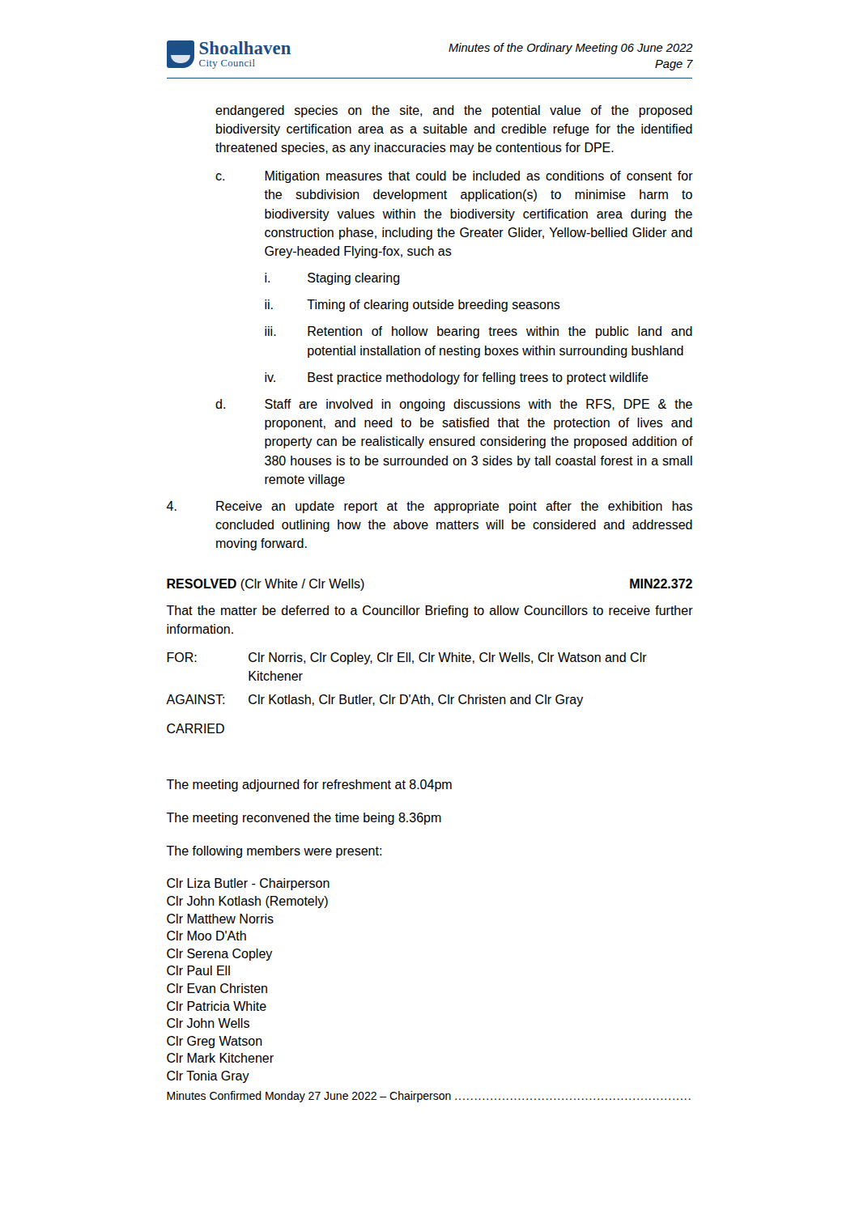Shoalhaven
City Council
Minutes of the Ordinary Meeting 06 June 2022
Page 7
endangered species on the site, and the potential value of the proposed biodiversity certification area as a suitable and credible refuge for the identified threatened species, as any inaccuracies may be contentious for DPE.
c.
Mitigation measures that could be included as conditions of consent for the subdivision development application(s) to minimise harm to biodiversity values within the biodiversity certification area during the construction phase, including the Greater Glider, Yellow-bellied Glider and Grey-headed Flying-fox, such as
i.
Staging clearing
ii.
Timing of clearing outside breeding seasons
iii.
Retention of hollow bearing trees within the public land and potential installation of nesting boxes within surrounding bushland
iv.
Best practice methodology for felling trees to protect wildlife
d.
Staff are involved in ongoing discussions with the RFS, DPE & the proponent, and need to be satisfied that the protection of lives and property can be realistically ensured considering the proposed addition of 380 houses is to be surrounded on 3 sides by tall coastal forest in a small remote village
4.
Receive an update report at the appropriate point after the exhibition has concluded outlining how the above matters will be considered and addressed moving forward.
RESOLVED (Clr White / Clr Wells)
MIN22.372
That the matter be deferred to a Councillor Briefing to allow Councillors to receive further information.
| FOR: | Clr Norris, Clr Copley, Clr Ell, Clr White, Clr Wells, Clr Watson and Clr Kitchener |
| AGAINST: | Clr Kotlash, Clr Butler, Clr D'Ath, Clr Christen and Clr Gray |
CARRIED
The meeting adjourned for refreshment at 8.04pm
The meeting reconvened the time being 8.36pm
The following members were present:
Clr Liza Butler - Chairperson
Clr John Kotlash (Remotely)
Clr Matthew Norris
Clr Moo D'Ath
Clr Serena Copley
Clr Paul Ell
Clr Evan Christen
Clr Patricia White
Clr John Wells
Clr Greg Watson
Clr Mark Kitchener
Clr Tonia Gray
Minutes Confirmed Monday 27 June 2022 – Chairperson ................................................................................